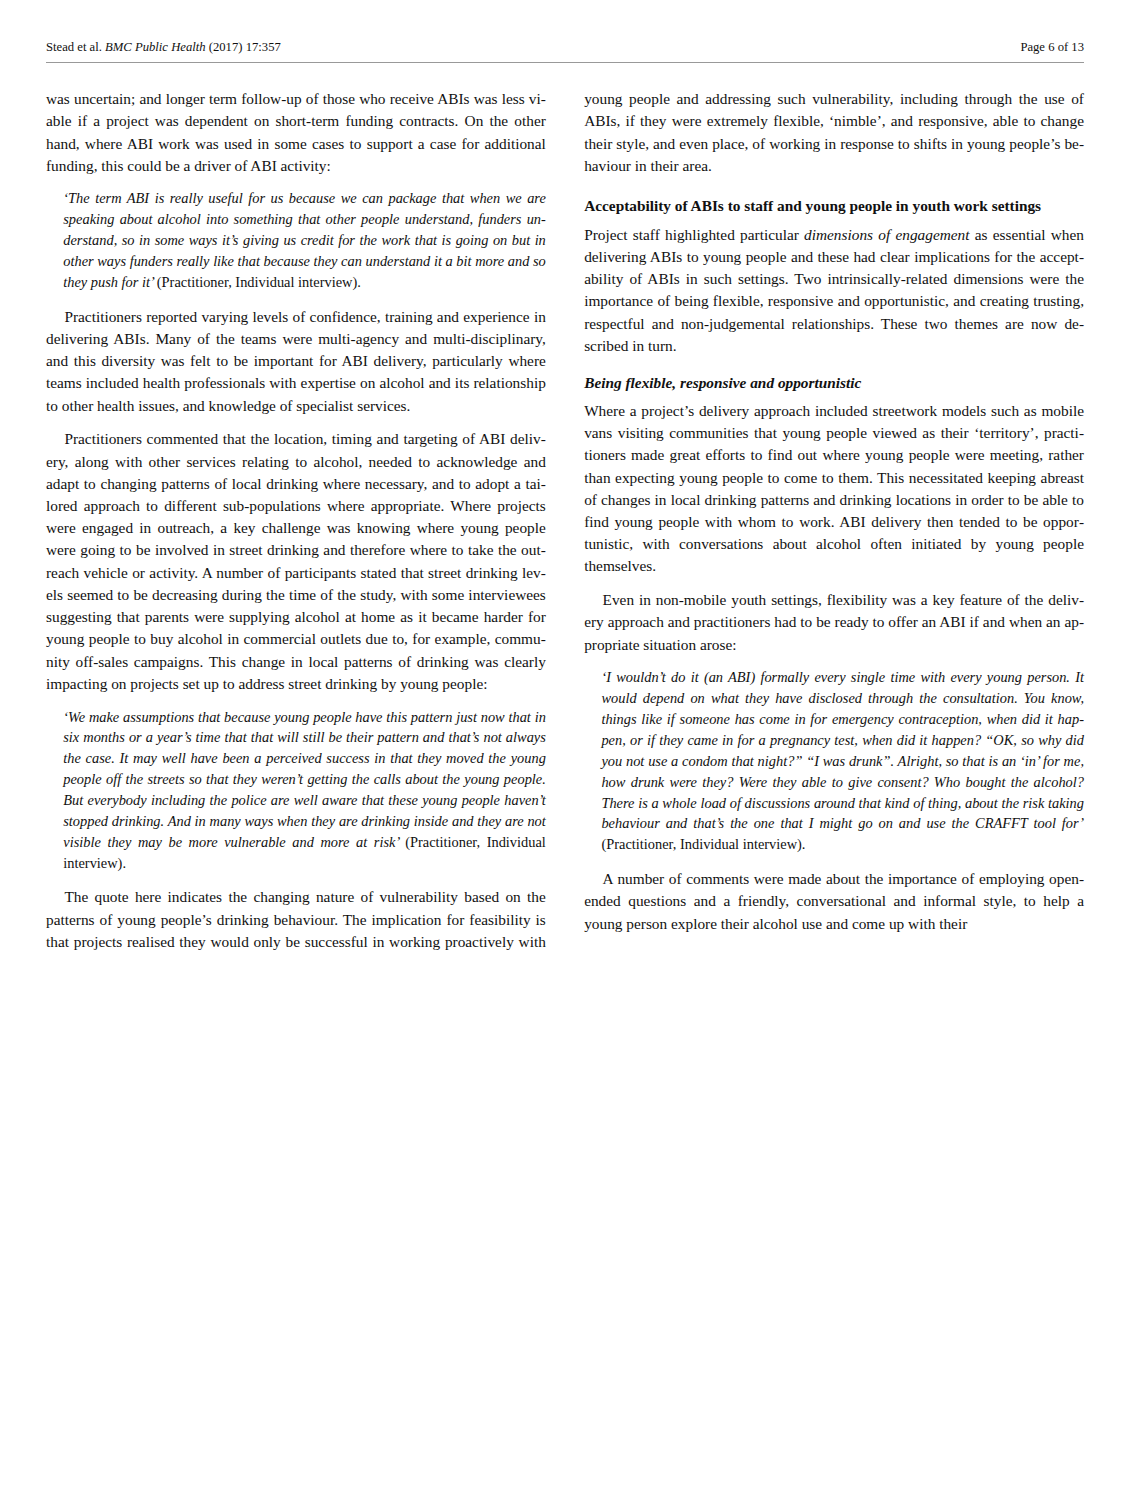Stead et al. BMC Public Health (2017) 17:357 Page 6 of 13
was uncertain; and longer term follow-up of those who receive ABIs was less viable if a project was dependent on short-term funding contracts. On the other hand, where ABI work was used in some cases to support a case for additional funding, this could be a driver of ABI activity:
‘The term ABI is really useful for us because we can package that when we are speaking about alcohol into something that other people understand, funders understand, so in some ways it’s giving us credit for the work that is going on but in other ways funders really like that because they can understand it a bit more and so they push for it’ (Practitioner, Individual interview).
Practitioners reported varying levels of confidence, training and experience in delivering ABIs. Many of the teams were multi-agency and multi-disciplinary, and this diversity was felt to be important for ABI delivery, particularly where teams included health professionals with expertise on alcohol and its relationship to other health issues, and knowledge of specialist services.
Practitioners commented that the location, timing and targeting of ABI delivery, along with other services relating to alcohol, needed to acknowledge and adapt to changing patterns of local drinking where necessary, and to adopt a tailored approach to different sub-populations where appropriate. Where projects were engaged in outreach, a key challenge was knowing where young people were going to be involved in street drinking and therefore where to take the outreach vehicle or activity. A number of participants stated that street drinking levels seemed to be decreasing during the time of the study, with some interviewees suggesting that parents were supplying alcohol at home as it became harder for young people to buy alcohol in commercial outlets due to, for example, community off-sales campaigns. This change in local patterns of drinking was clearly impacting on projects set up to address street drinking by young people:
‘We make assumptions that because young people have this pattern just now that in six months or a year’s time that that will still be their pattern and that’s not always the case. It may well have been a perceived success in that they moved the young people off the streets so that they weren’t getting the calls about the young people. But everybody including the police are well aware that these young people haven’t stopped drinking. And in many ways when they are drinking inside and they are not visible they may be more vulnerable and more at risk’ (Practitioner, Individual interview).
The quote here indicates the changing nature of vulnerability based on the patterns of young people’s drinking behaviour. The implication for feasibility is that projects realised they would only be successful in working proactively with young people and addressing such vulnerability, including through the use of ABIs, if they were extremely flexible, ‘nimble’, and responsive, able to change their style, and even place, of working in response to shifts in young people’s behaviour in their area.
Acceptability of ABIs to staff and young people in youth work settings
Project staff highlighted particular dimensions of engagement as essential when delivering ABIs to young people and these had clear implications for the acceptability of ABIs in such settings. Two intrinsically-related dimensions were the importance of being flexible, responsive and opportunistic, and creating trusting, respectful and non-judgemental relationships. These two themes are now described in turn.
Being flexible, responsive and opportunistic
Where a project’s delivery approach included streetwork models such as mobile vans visiting communities that young people viewed as their ‘territory’, practitioners made great efforts to find out where young people were meeting, rather than expecting young people to come to them. This necessitated keeping abreast of changes in local drinking patterns and drinking locations in order to be able to find young people with whom to work. ABI delivery then tended to be opportunistic, with conversations about alcohol often initiated by young people themselves.
Even in non-mobile youth settings, flexibility was a key feature of the delivery approach and practitioners had to be ready to offer an ABI if and when an appropriate situation arose:
‘I wouldn’t do it (an ABI) formally every single time with every young person. It would depend on what they have disclosed through the consultation. You know, things like if someone has come in for emergency contraception, when did it happen, or if they came in for a pregnancy test, when did it happen? “OK, so why did you not use a condom that night?” “I was drunk”. Alright, so that is an ‘in’ for me, how drunk were they? Were they able to give consent? Who bought the alcohol? There is a whole load of discussions around that kind of thing, about the risk taking behaviour and that’s the one that I might go on and use the CRAFFT tool for’ (Practitioner, Individual interview).
A number of comments were made about the importance of employing open-ended questions and a friendly, conversational and informal style, to help a young person explore their alcohol use and come up with their